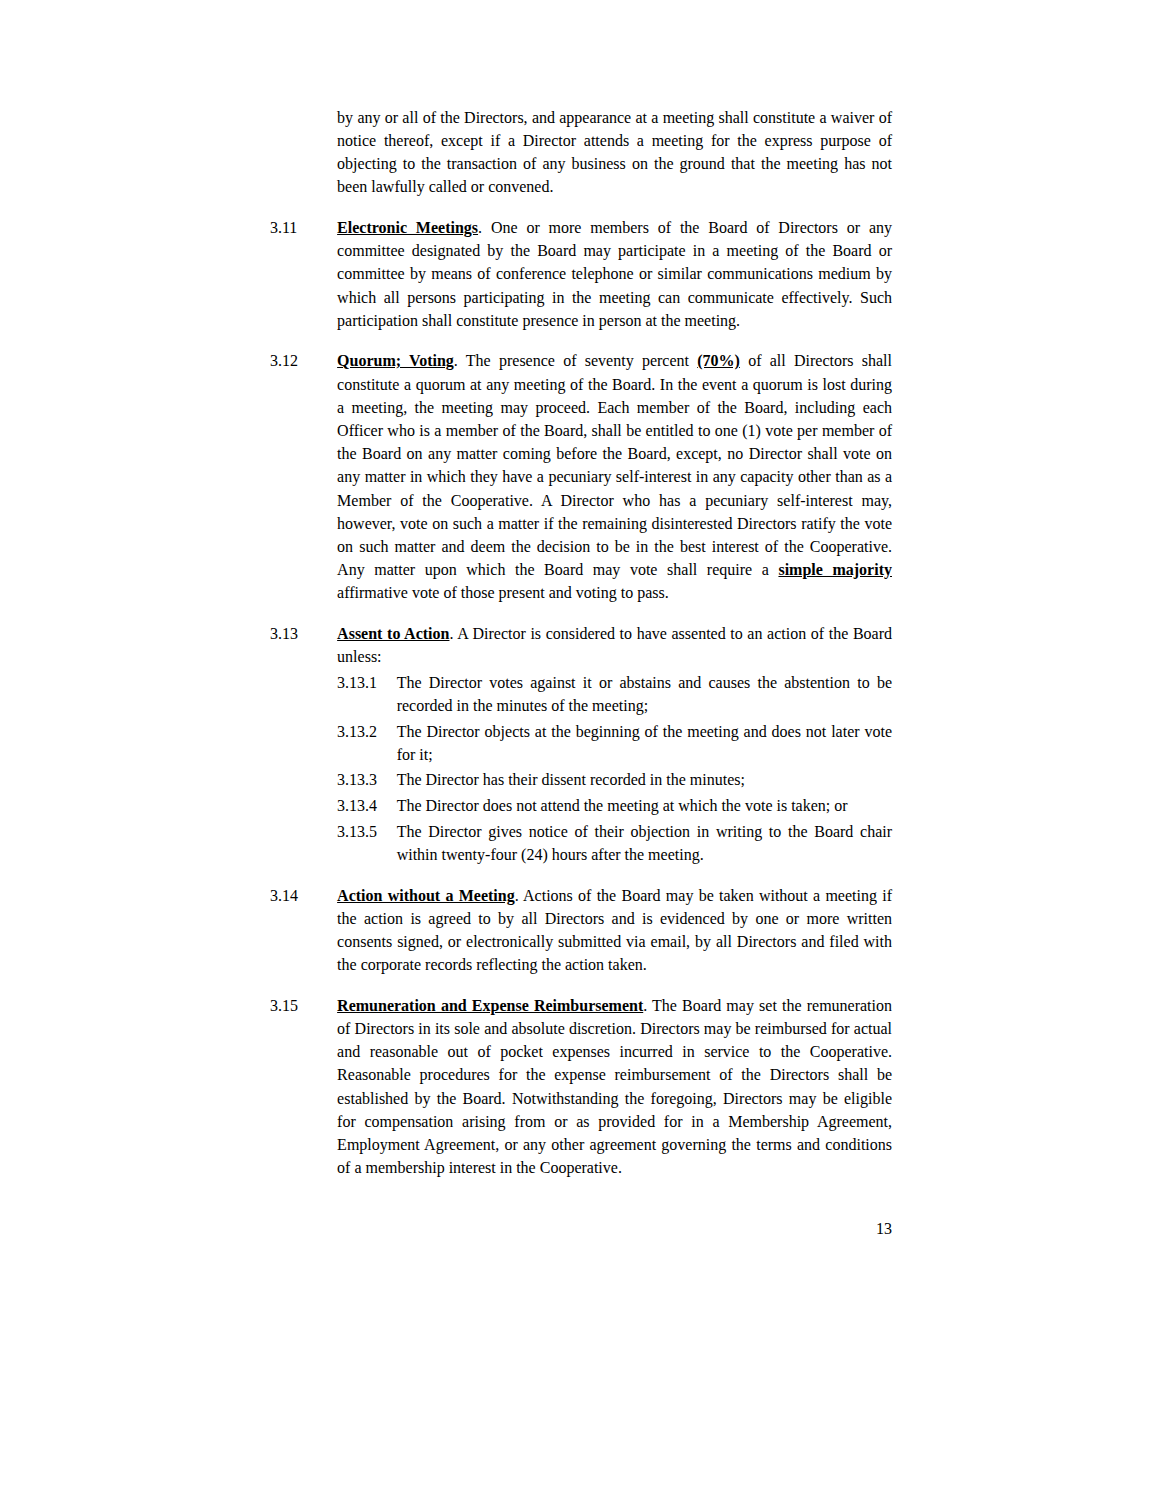by any or all of the Directors, and appearance at a meeting shall constitute a waiver of notice thereof, except if a Director attends a meeting for the express purpose of objecting to the transaction of any business on the ground that the meeting has not been lawfully called or convened.
3.11
Electronic Meetings. One or more members of the Board of Directors or any committee designated by the Board may participate in a meeting of the Board or committee by means of conference telephone or similar communications medium by which all persons participating in the meeting can communicate effectively. Such participation shall constitute presence in person at the meeting.
3.12
Quorum; Voting. The presence of seventy percent (70%) of all Directors shall constitute a quorum at any meeting of the Board. In the event a quorum is lost during a meeting, the meeting may proceed. Each member of the Board, including each Officer who is a member of the Board, shall be entitled to one (1) vote per member of the Board on any matter coming before the Board, except, no Director shall vote on any matter in which they have a pecuniary self-interest in any capacity other than as a Member of the Cooperative. A Director who has a pecuniary self-interest may, however, vote on such a matter if the remaining disinterested Directors ratify the vote on such matter and deem the decision to be in the best interest of the Cooperative. Any matter upon which the Board may vote shall require a simple majority affirmative vote of those present and voting to pass.
3.13
Assent to Action. A Director is considered to have assented to an action of the Board unless:
3.13.1 The Director votes against it or abstains and causes the abstention to be recorded in the minutes of the meeting;
3.13.2 The Director objects at the beginning of the meeting and does not later vote for it;
3.13.3 The Director has their dissent recorded in the minutes;
3.13.4 The Director does not attend the meeting at which the vote is taken; or
3.13.5 The Director gives notice of their objection in writing to the Board chair within twenty-four (24) hours after the meeting.
3.14
Action without a Meeting. Actions of the Board may be taken without a meeting if the action is agreed to by all Directors and is evidenced by one or more written consents signed, or electronically submitted via email, by all Directors and filed with the corporate records reflecting the action taken.
3.15
Remuneration and Expense Reimbursement. The Board may set the remuneration of Directors in its sole and absolute discretion. Directors may be reimbursed for actual and reasonable out of pocket expenses incurred in service to the Cooperative. Reasonable procedures for the expense reimbursement of the Directors shall be established by the Board. Notwithstanding the foregoing, Directors may be eligible for compensation arising from or as provided for in a Membership Agreement, Employment Agreement, or any other agreement governing the terms and conditions of a membership interest in the Cooperative.
13